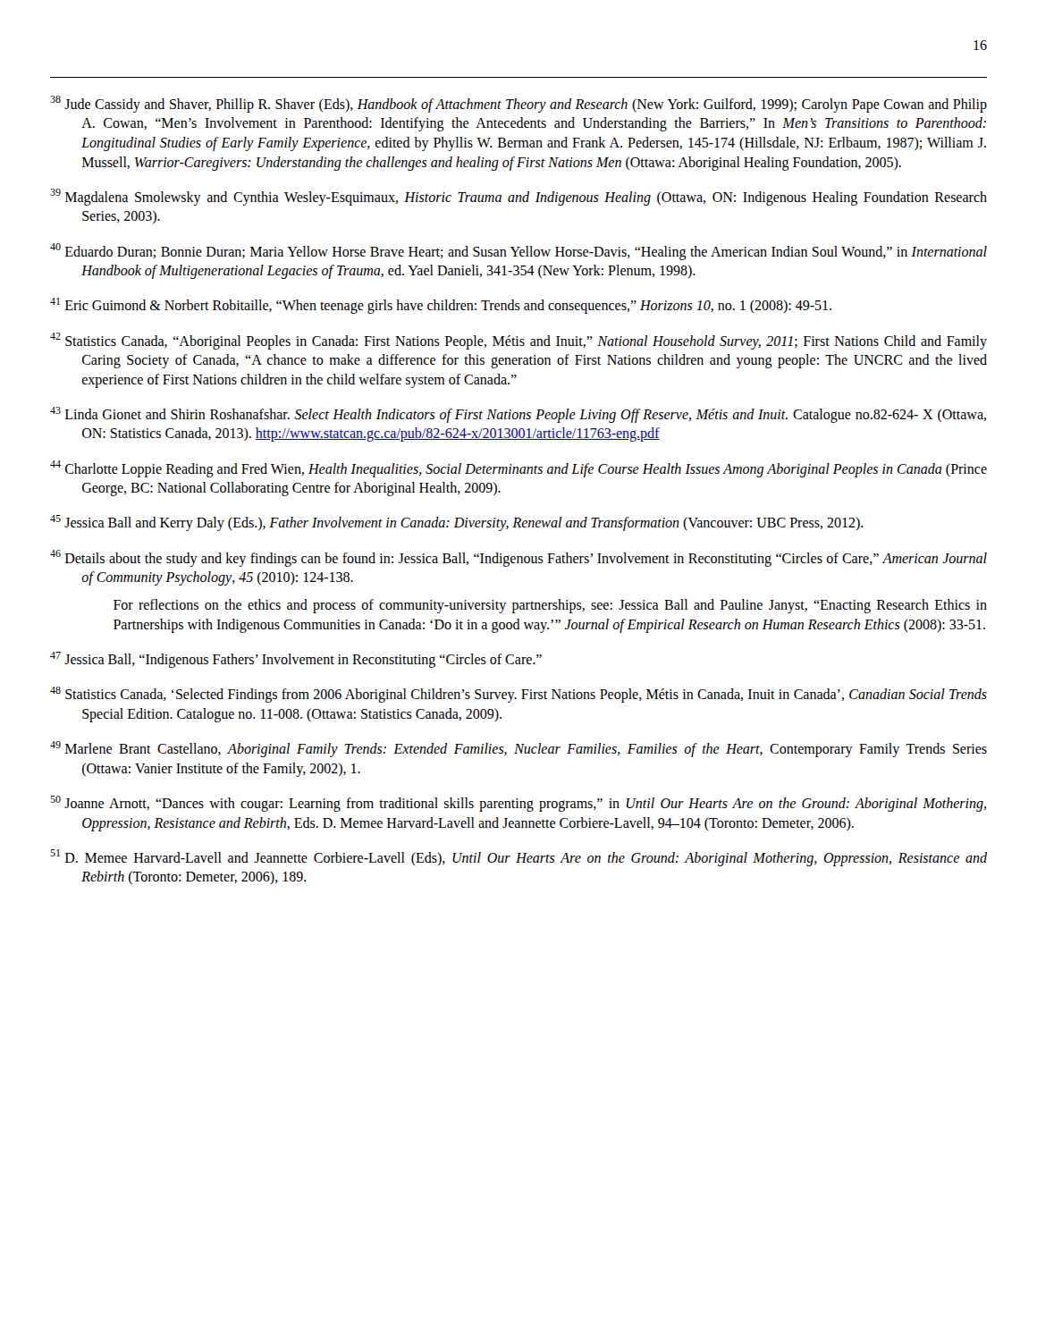16
38Jude Cassidy and Shaver, Phillip R. Shaver (Eds), Handbook of Attachment Theory and Research (New York: Guilford, 1999); Carolyn Pape Cowan and Philip A. Cowan, “Men’s Involvement in Parenthood: Identifying the Antecedents and Understanding the Barriers,” In Men’s Transitions to Parenthood: Longitudinal Studies of Early Family Experience, edited by Phyllis W. Berman and Frank A. Pedersen, 145-174 (Hillsdale, NJ: Erlbaum, 1987); William J. Mussell, Warrior-Caregivers: Understanding the challenges and healing of First Nations Men (Ottawa: Aboriginal Healing Foundation, 2005).
39Magdalena Smolewsky and Cynthia Wesley-Esquimaux, Historic Trauma and Indigenous Healing (Ottawa, ON: Indigenous Healing Foundation Research Series, 2003).
40Eduardo Duran; Bonnie Duran; Maria Yellow Horse Brave Heart; and Susan Yellow Horse-Davis, “Healing the American Indian Soul Wound,” in International Handbook of Multigenerational Legacies of Trauma, ed. Yael Danieli, 341-354 (New York: Plenum, 1998).
41Eric Guimond & Norbert Robitaille, “When teenage girls have children: Trends and consequences,” Horizons 10, no. 1 (2008): 49-51.
42Statistics Canada, “Aboriginal Peoples in Canada: First Nations People, Métis and Inuit,” National Household Survey, 2011; First Nations Child and Family Caring Society of Canada, “A chance to make a difference for this generation of First Nations children and young people: The UNCRC and the lived experience of First Nations children in the child welfare system of Canada.”
43Linda Gionet and Shirin Roshanafshar. Select Health Indicators of First Nations People Living Off Reserve, Métis and Inuit. Catalogue no.82-624‑ X (Ottawa, ON: Statistics Canada, 2013). http://www.statcan.gc.ca/pub/82-624-x/2013001/article/11763-eng.pdf
44Charlotte Loppie Reading and Fred Wien, Health Inequalities, Social Determinants and Life Course Health Issues Among Aboriginal Peoples in Canada (Prince George, BC: National Collaborating Centre for Aboriginal Health, 2009).
45Jessica Ball and Kerry Daly (Eds.), Father Involvement in Canada: Diversity, Renewal and Transformation (Vancouver: UBC Press, 2012).
46Details about the study and key findings can be found in: Jessica Ball, “Indigenous Fathers’ Involvement in Reconstituting “Circles of Care,” American Journal of Community Psychology, 45 (2010): 124-138.
For reflections on the ethics and process of community-university partnerships, see: Jessica Ball and Pauline Janyst, “Enacting Research Ethics in Partnerships with Indigenous Communities in Canada: ‘Do it in a good way.’” Journal of Empirical Research on Human Research Ethics (2008): 33-51.
47Jessica Ball, “Indigenous Fathers’ Involvement in Reconstituting “Circles of Care.”
48Statistics Canada, ‘Selected Findings from 2006 Aboriginal Children’s Survey. First Nations People, Métis in Canada, Inuit in Canada’, Canadian Social Trends Special Edition. Catalogue no. 11-008. (Ottawa: Statistics Canada, 2009).
49Marlene Brant Castellano, Aboriginal Family Trends: Extended Families, Nuclear Families, Families of the Heart, Contemporary Family Trends Series (Ottawa: Vanier Institute of the Family, 2002), 1.
50Joanne Arnott, “Dances with cougar: Learning from traditional skills parenting programs,” in Until Our Hearts Are on the Ground: Aboriginal Mothering, Oppression, Resistance and Rebirth, Eds. D. Memee Harvard-Lavell and Jeannette Corbiere-Lavell, 94–104 (Toronto: Demeter, 2006).
51D. Memee Harvard-Lavell and Jeannette Corbiere-Lavell (Eds), Until Our Hearts Are on the Ground: Aboriginal Mothering, Oppression, Resistance and Rebirth (Toronto: Demeter, 2006), 189.